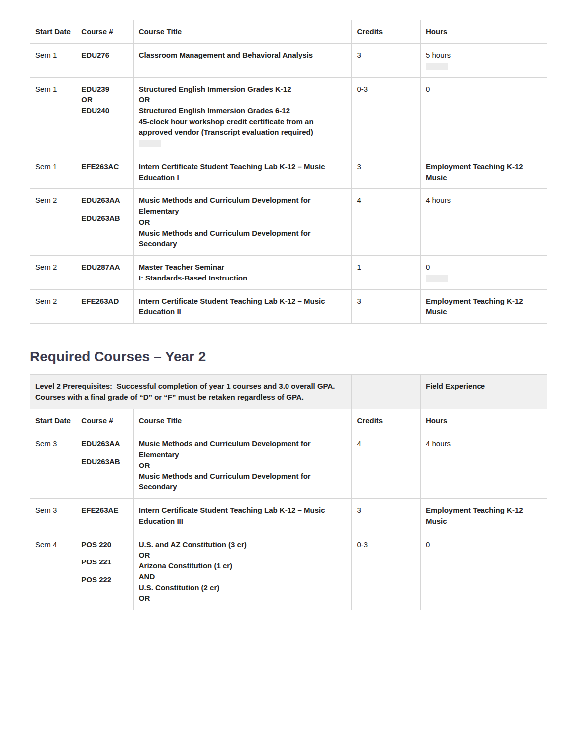| Start Date | Course # | Course Title | Credits | Hours |
| --- | --- | --- | --- | --- |
| Sem 1 | EDU276 | Classroom Management and Behavioral Analysis | 3 | 5 hours |
| Sem 1 | EDU239 OR EDU240 | Structured English Immersion Grades K-12 OR Structured English Immersion Grades 6-12 45-clock hour workshop credit certificate from an approved vendor (Transcript evaluation required) | 0-3 | 0 |
| Sem 1 | EFE263AC | Intern Certificate Student Teaching Lab K-12 – Music Education I | 3 | Employment Teaching K-12 Music |
| Sem 2 | EDU263AA EDU263AB | Music Methods and Curriculum Development for Elementary OR Music Methods and Curriculum Development for Secondary | 4 | 4 hours |
| Sem 2 | EDU287AA | Master Teacher Seminar I: Standards-Based Instruction | 1 | 0 |
| Sem 2 | EFE263AD | Intern Certificate Student Teaching Lab K-12 – Music Education II | 3 | Employment Teaching K-12 Music |
Required Courses – Year 2
| Level 2 Prerequisites: Successful completion of year 1 courses and 3.0 overall GPA. Courses with a final grade of “D” or “F” must be retaken regardless of GPA. | | Field Experience |
| --- | --- | --- |
| Start Date | Course # | Course Title | Credits | Hours |
| Sem 3 | EDU263AA EDU263AB | Music Methods and Curriculum Development for Elementary OR Music Methods and Curriculum Development for Secondary | 4 | 4 hours |
| Sem 3 | EFE263AE | Intern Certificate Student Teaching Lab K-12 – Music Education III | 3 | Employment Teaching K-12 Music |
| Sem 4 | POS 220 POS 221 POS 222 | U.S. and AZ Constitution (3 cr) OR Arizona Constitution (1 cr) AND U.S. Constitution (2 cr) OR | 0-3 | 0 |